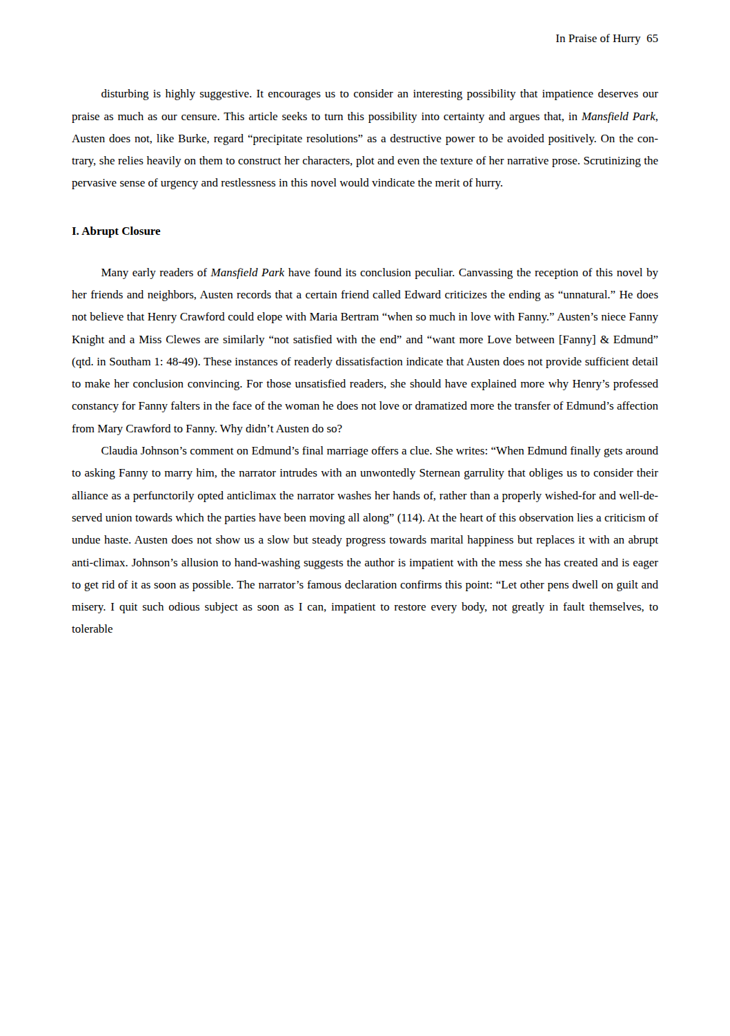In Praise of Hurry 65
disturbing is highly suggestive. It encourages us to consider an interesting possibility that impatience deserves our praise as much as our censure. This article seeks to turn this possibility into certainty and argues that, in Mansfield Park, Austen does not, like Burke, regard “precipitate resolutions” as a destructive power to be avoided positively. On the contrary, she relies heavily on them to construct her characters, plot and even the texture of her narrative prose. Scrutinizing the pervasive sense of urgency and restlessness in this novel would vindicate the merit of hurry.
I. Abrupt Closure
Many early readers of Mansfield Park have found its conclusion peculiar. Canvassing the reception of this novel by her friends and neighbors, Austen records that a certain friend called Edward criticizes the ending as “unnatural.” He does not believe that Henry Crawford could elope with Maria Bertram “when so much in love with Fanny.” Austen’s niece Fanny Knight and a Miss Clewes are similarly “not satisfied with the end” and “want more Love between [Fanny] & Edmund” (qtd. in Southam 1: 48-49). These instances of readerly dissatisfaction indicate that Austen does not provide sufficient detail to make her conclusion convincing. For those unsatisfied readers, she should have explained more why Henry’s professed constancy for Fanny falters in the face of the woman he does not love or dramatized more the transfer of Edmund’s affection from Mary Crawford to Fanny. Why didn’t Austen do so?
Claudia Johnson’s comment on Edmund’s final marriage offers a clue. She writes: “When Edmund finally gets around to asking Fanny to marry him, the narrator intrudes with an unwontedly Sternean garrulity that obliges us to consider their alliance as a perfunctorily opted anticlimax the narrator washes her hands of, rather than a properly wished-for and well-deserved union towards which the parties have been moving all along” (114). At the heart of this observation lies a criticism of undue haste. Austen does not show us a slow but steady progress towards marital happiness but replaces it with an abrupt anti-climax. Johnson’s allusion to hand-washing suggests the author is impatient with the mess she has created and is eager to get rid of it as soon as possible. The narrator’s famous declaration confirms this point: “Let other pens dwell on guilt and misery. I quit such odious subject as soon as I can, impatient to restore every body, not greatly in fault themselves, to tolerable